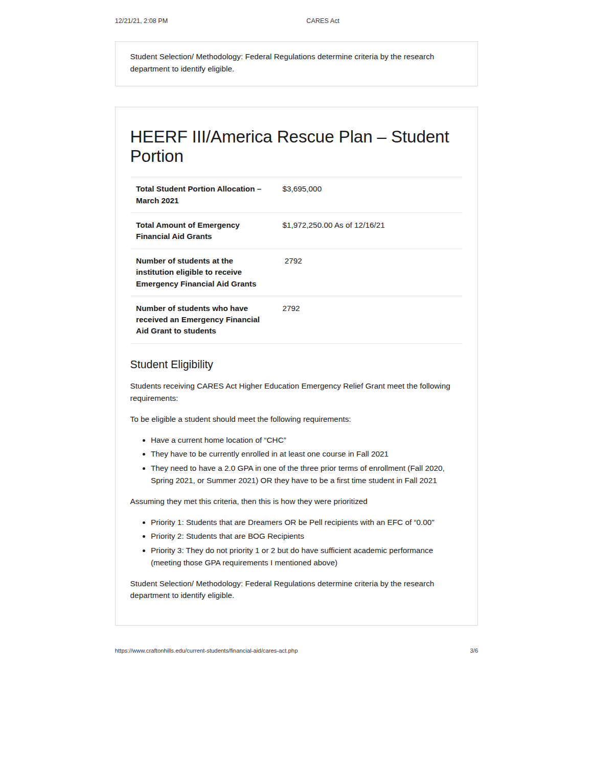12/21/21, 2:08 PM CARES Act
Student Selection/ Methodology: Federal Regulations determine criteria by the research department to identify eligible.
HEERF III/America Rescue Plan – Student Portion
| Total Student Portion Allocation – March 2021 | $3,695,000 |
| Total Amount of Emergency Financial Aid Grants | $1,972,250.00 As of 12/16/21 |
| Number of students at the institution eligible to receive Emergency Financial Aid Grants | 2792 |
| Number of students who have received an Emergency Financial Aid Grant to students | 2792 |
Student Eligibility
Students receiving CARES Act Higher Education Emergency Relief Grant meet the following requirements:
To be eligible a student should meet the following requirements:
Have a current home location of “CHC”
They have to be currently enrolled in at least one course in Fall 2021
They need to have a 2.0 GPA in one of the three prior terms of enrollment (Fall 2020, Spring 2021, or Summer 2021) OR they have to be a first time student in Fall 2021
Assuming they met this criteria, then this is how they were prioritized
Priority 1: Students that are Dreamers OR be Pell recipients with an EFC of “0.00”
Priority 2: Students that are BOG Recipients
Priority 3: They do not priority 1 or 2 but do have sufficient academic performance (meeting those GPA requirements I mentioned above)
Student Selection/ Methodology: Federal Regulations determine criteria by the research department to identify eligible.
https://www.craftonhills.edu/current-students/financial-aid/cares-act.php 3/6